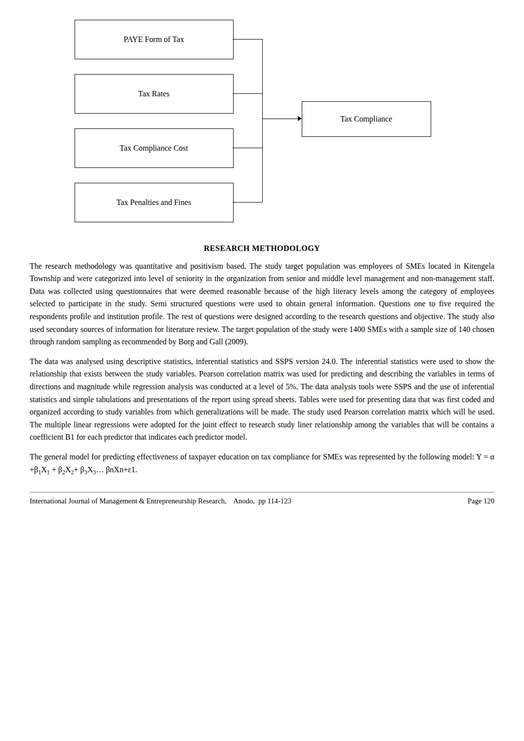PAYE Form of Tax
Tax Rates
Tax Compliance Cost
Tax Penalties and Fines
Tax Compliance
RESEARCH METHODOLOGY
The research methodology was quantitative and positivism based. The study target population was employees of SMEs located in Kitengela Township and were categorized into level of seniority in the organization from senior and middle level management and non-management staff. Data was collected using questionnaires that were deemed reasonable because of the high literacy levels among the category of employees selected to participate in the study. Semi structured questions were used to obtain general information. Questions one to five required the respondents profile and institution profile. The rest of questions were designed according to the research questions and objective. The study also used secondary sources of information for literature review. The target population of the study were 1400 SMEs with a sample size of 140 chosen through random sampling as recommended by Borg and Gall (2009).
The data was analysed using descriptive statistics, inferential statistics and SSPS version 24.0. The inferential statistics were used to show the relationship that exists between the study variables. Pearson correlation matrix was used for predicting and describing the variables in terms of directions and magnitude while regression analysis was conducted at a level of 5%. The data analysis tools were SSPS and the use of inferential statistics and simple tabulations and presentations of the report using spread sheets. Tables were used for presenting data that was first coded and organized according to study variables from which generalizations will be made. The study used Pearson correlation matrix which will be used. The multiple linear regressions were adopted for the joint effect to research study liner relationship among the variables that will be contains a coefficient B1 for each predictor that indicates each predictor model.
The general model for predicting effectiveness of taxpayer education on tax compliance for SMEs was represented by the following model: Y = α +β1X1 + β2X2+ β3X3… βnXn+ε1.
International Journal of Management & Entrepreneurship Research, Anodo, pp 114-123 Page 120